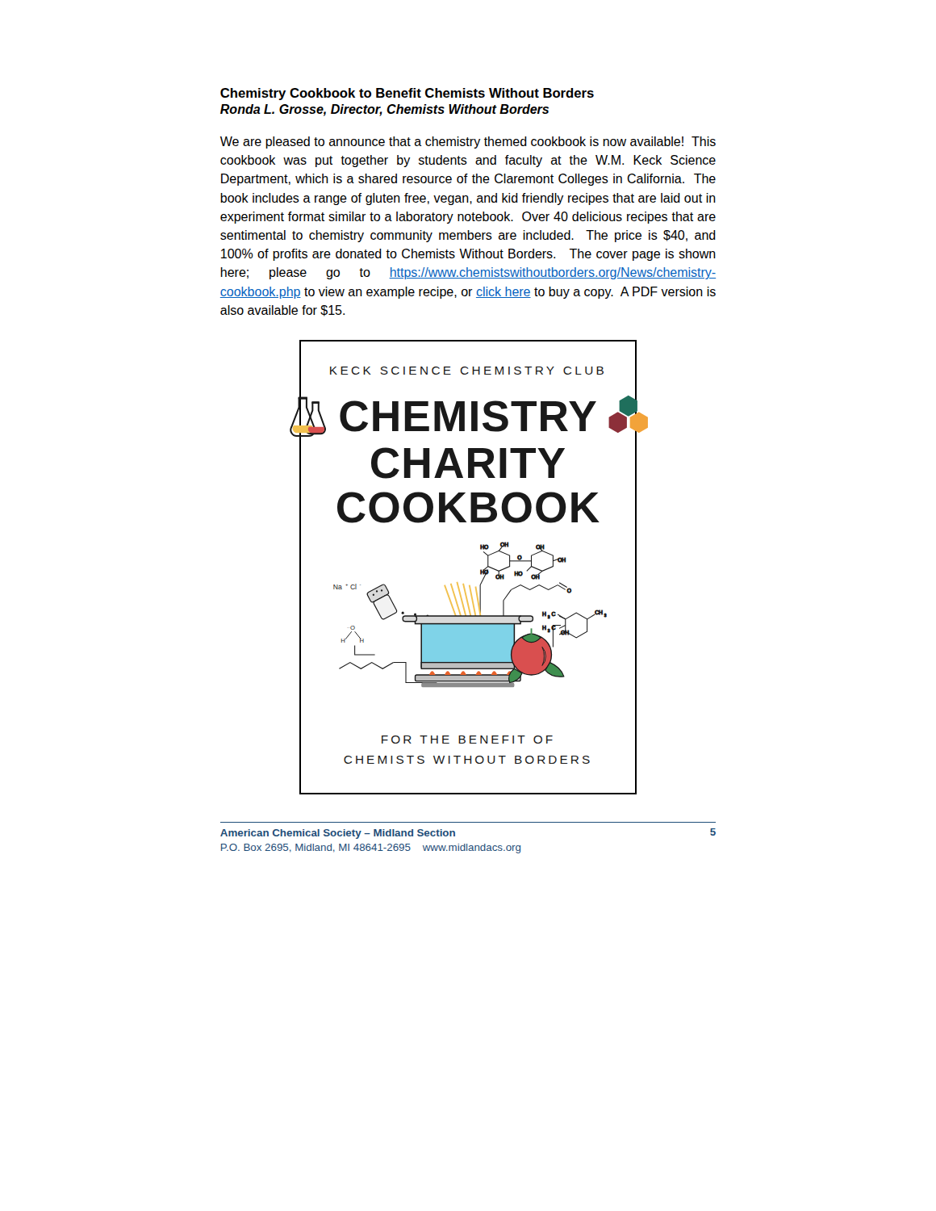Chemistry Cookbook to Benefit Chemists Without Borders
Ronda L. Grosse, Director, Chemists Without Borders
We are pleased to announce that a chemistry themed cookbook is now available! This cookbook was put together by students and faculty at the W.M. Keck Science Department, which is a shared resource of the Claremont Colleges in California. The book includes a range of gluten free, vegan, and kid friendly recipes that are laid out in experiment format similar to a laboratory notebook. Over 40 delicious recipes that are sentimental to chemistry community members are included. The price is $40, and 100% of profits are donated to Chemists Without Borders. The cover page is shown here; please go to https://www.chemistswithoutborders.org/News/chemistry-cookbook.php to view an example recipe, or click here to buy a copy. A PDF version is also available for $15.
KECK SCIENCE CHEMISTRY CLUB
CHEMISTRY
CHARITY
COOKBOOK
HO OH OH O HO OH HO OH OH Na + Cl - O .. H H O CH 3 H 3 C H 3 C OH
FOR THE BENEFIT OF
CHEMISTS WITHOUT BORDERS
American Chemical Society – Midland Section
P.O. Box 2695, Midland, MI 48641-2695 www.midlandacs.org
5